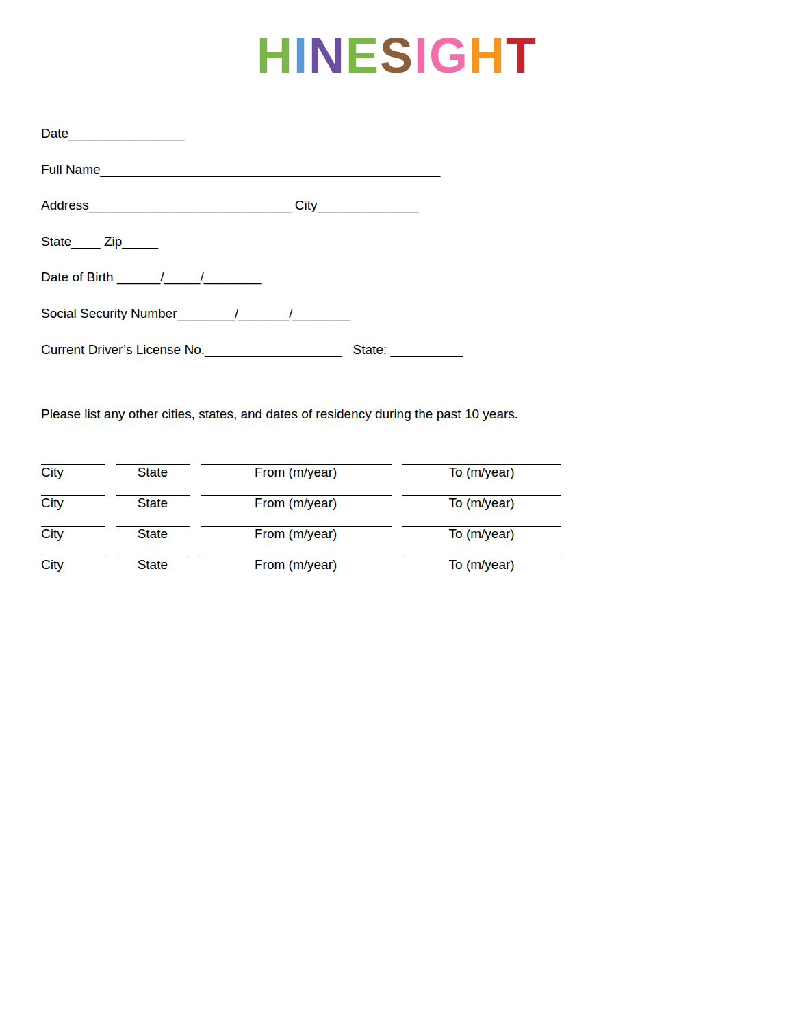HINESIGHT
Date________________
Full Name_______________________________________________
Address____________________________ City______________
State____ Zip_____
Date of Birth ______/_____/________
Social Security Number________/_______/________
Current Driver’s License No.___________________ State: __________
Please list any other cities, states, and dates of residency during the past 10 years.
| City | | State | | From (m/year) | | To (m/year) |
| City | | State | | From (m/year) | | To (m/year) |
| City | | State | | From (m/year) | | To (m/year) |
| City | | State | | From (m/year) | | To (m/year) |